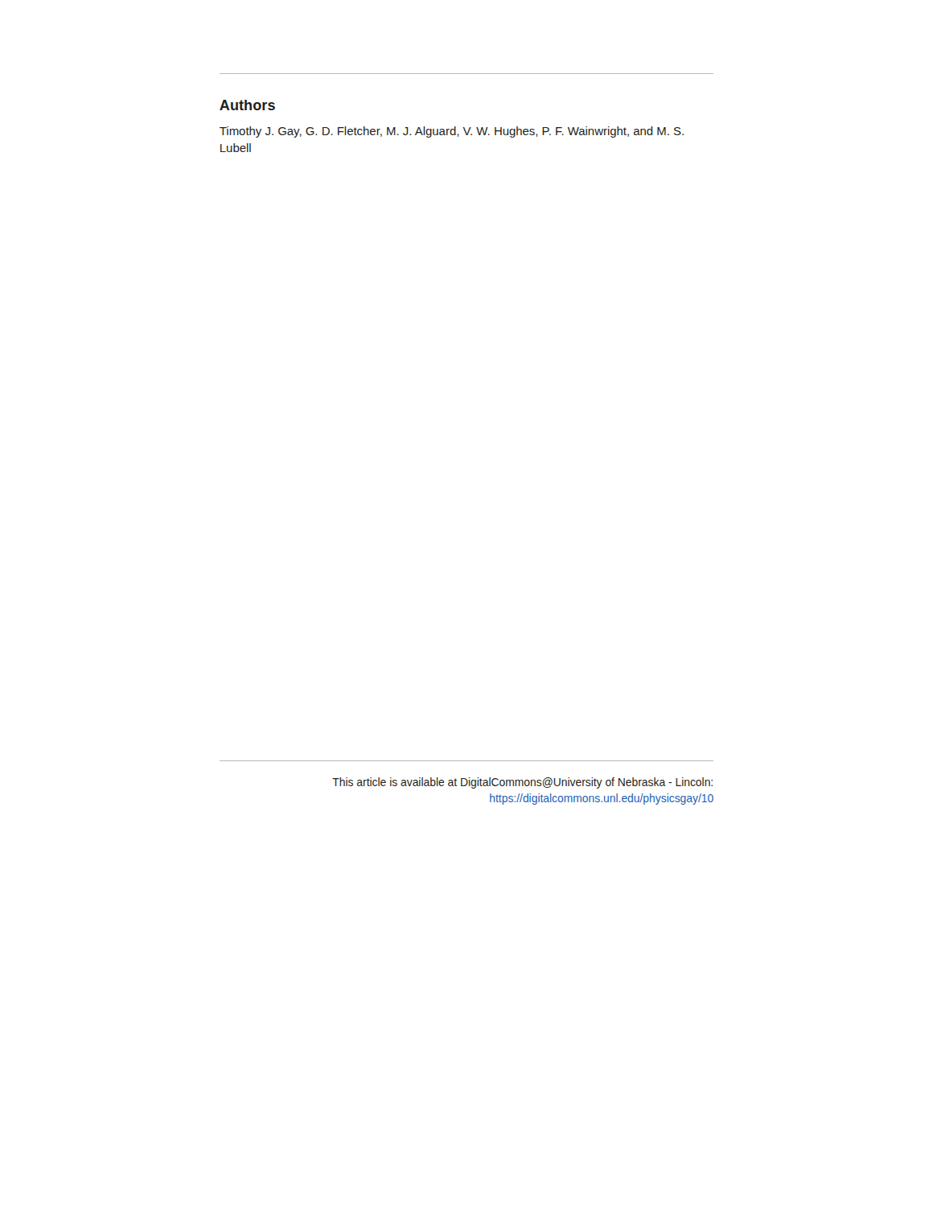Authors
Timothy J. Gay, G. D. Fletcher, M. J. Alguard, V. W. Hughes, P. F. Wainwright, and M. S. Lubell
This article is available at DigitalCommons@University of Nebraska - Lincoln: https://digitalcommons.unl.edu/physicsgay/10